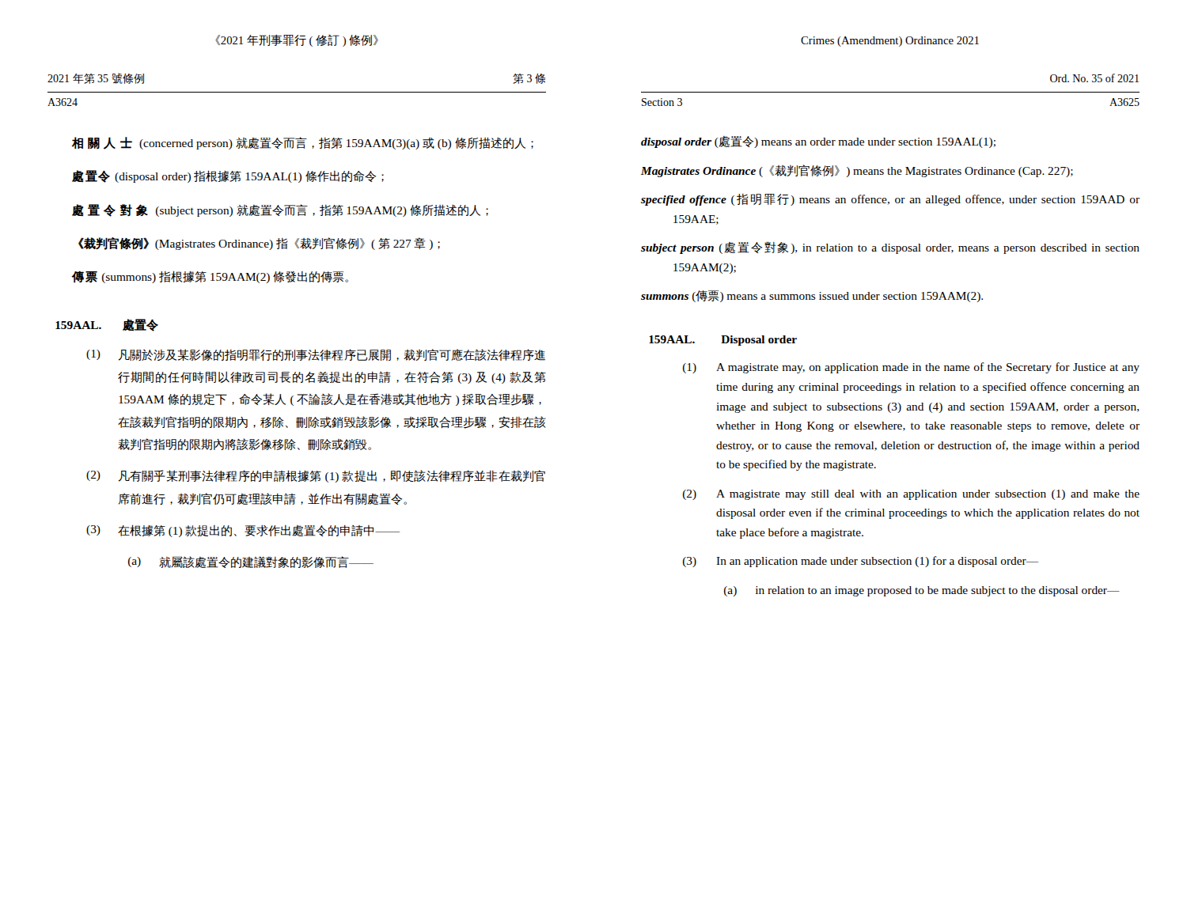《2021 年刑事罪行 ( 修訂 ) 條例》
2021 年第 35 號條例
第 3 條
A3624
相關人士 (concerned person) 就處置令而言，指第 159AAM(3)(a) 或 (b) 條所描述的人；
處置令 (disposal order) 指根據第 159AAL(1) 條作出的命令；
處置令對象 (subject person) 就處置令而言，指第 159AAM(2) 條所描述的人；
《裁判官條例》(Magistrates Ordinance) 指《裁判官條例》( 第 227 章 )；
傳票 (summons) 指根據第 159AAM(2) 條發出的傳票。
159AAL.
處置令
(1)
凡關於涉及某影像的指明罪行的刑事法律程序已展開，裁判官可應在該法律程序進行期間的任何時間以律政司司長的名義提出的申請，在符合第 (3) 及 (4) 款及第 159AAM 條的規定下，命令某人 ( 不論該人是在香港或其他地方 ) 採取合理步驟，在該裁判官指明的限期內，移除、刪除或銷毀該影像，或採取合理步驟，安排在該裁判官指明的限期內將該影像移除、刪除或銷毀。
(2)
凡有關乎某刑事法律程序的申請根據第 (1) 款提出，即使該法律程序並非在裁判官席前進行，裁判官仍可處理該申請，並作出有關處置令。
(3)
在根據第 (1) 款提出的、要求作出處置令的申請中——
(a)
就屬該處置令的建議對象的影像而言——
Crimes (Amendment) Ordinance 2021
Ord. No. 35 of 2021
Section 3
A3625
disposal order (處置令) means an order made under section 159AAL(1);
Magistrates Ordinance (《裁判官條例》) means the Magistrates Ordinance (Cap. 227);
specified offence (指明罪行) means an offence, or an alleged offence, under section 159AAD or 159AAE;
subject person (處置令對象), in relation to a disposal order, means a person described in section 159AAM(2);
summons (傳票) means a summons issued under section 159AAM(2).
159AAL.
Disposal order
(1)
A magistrate may, on application made in the name of the Secretary for Justice at any time during any criminal proceedings in relation to a specified offence concerning an image and subject to subsections (3) and (4) and section 159AAM, order a person, whether in Hong Kong or elsewhere, to take reasonable steps to remove, delete or destroy, or to cause the removal, deletion or destruction of, the image within a period to be specified by the magistrate.
(2)
A magistrate may still deal with an application under subsection (1) and make the disposal order even if the criminal proceedings to which the application relates do not take place before a magistrate.
(3)
In an application made under subsection (1) for a disposal order—
(a)
in relation to an image proposed to be made subject to the disposal order—